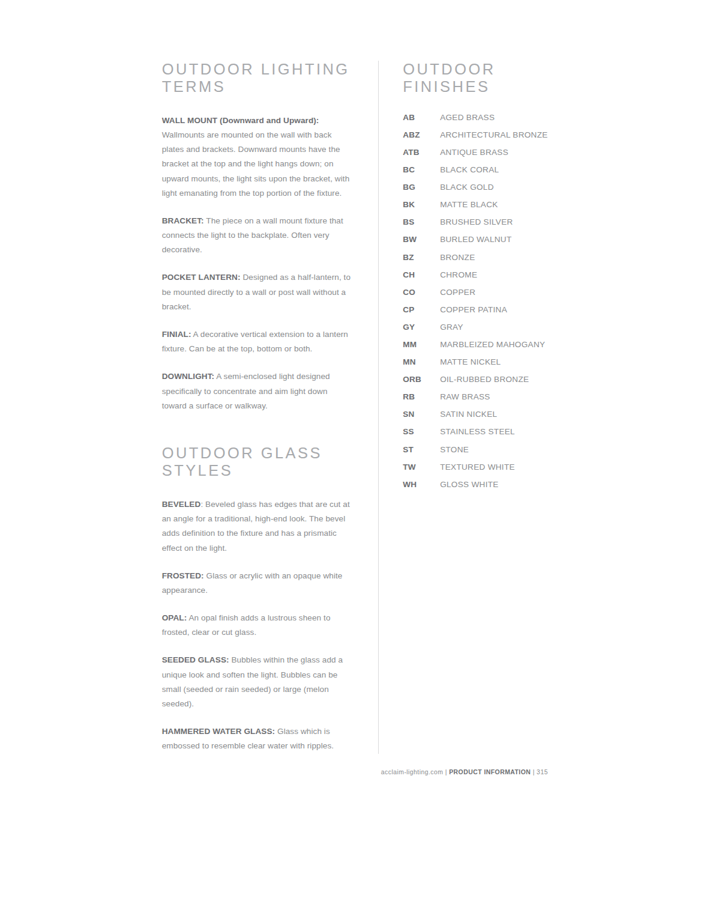Outdoor Lighting Terms
WALL MOUNT (Downward and Upward): Wallmounts are mounted on the wall with back plates and brackets. Downward mounts have the bracket at the top and the light hangs down; on upward mounts, the light sits upon the bracket, with light emanating from the top portion of the fixture.
BRACKET: The piece on a wall mount fixture that connects the light to the backplate. Often very decorative.
POCKET LANTERN: Designed as a half-lantern, to be mounted directly to a wall or post wall without a bracket.
FINIAL: A decorative vertical extension to a lantern fixture. Can be at the top, bottom or both.
DOWNLIGHT: A semi-enclosed light designed specifically to concentrate and aim light down toward a surface or walkway.
Outdoor Glass Styles
BEVELED: Beveled glass has edges that are cut at an angle for a traditional, high-end look. The bevel adds definition to the fixture and has a prismatic effect on the light.
FROSTED: Glass or acrylic with an opaque white appearance.
OPAL: An opal finish adds a lustrous sheen to frosted, clear or cut glass.
SEEDED GLASS: Bubbles within the glass add a unique look and soften the light. Bubbles can be small (seeded or rain seeded) or large (melon seeded).
HAMMERED WATER GLASS: Glass which is embossed to resemble clear water with ripples.
Outdoor Finishes
| AB | Aged Brass |
| ABZ | Architectural Bronze |
| ATB | Antique Brass |
| BC | Black Coral |
| BG | Black Gold |
| BK | Matte Black |
| BS | Brushed Silver |
| BW | Burled Walnut |
| BZ | Bronze |
| CH | Chrome |
| CO | Copper |
| CP | Copper Patina |
| GY | Gray |
| MM | Marbleized Mahogany |
| MN | Matte Nickel |
| ORB | Oil-Rubbed Bronze |
| RB | Raw Brass |
| SN | Satin Nickel |
| SS | Stainless Steel |
| ST | Stone |
| TW | Textured White |
| WH | Gloss White |
acclaim-lighting.com | PRODUCT INFORMATION | 315